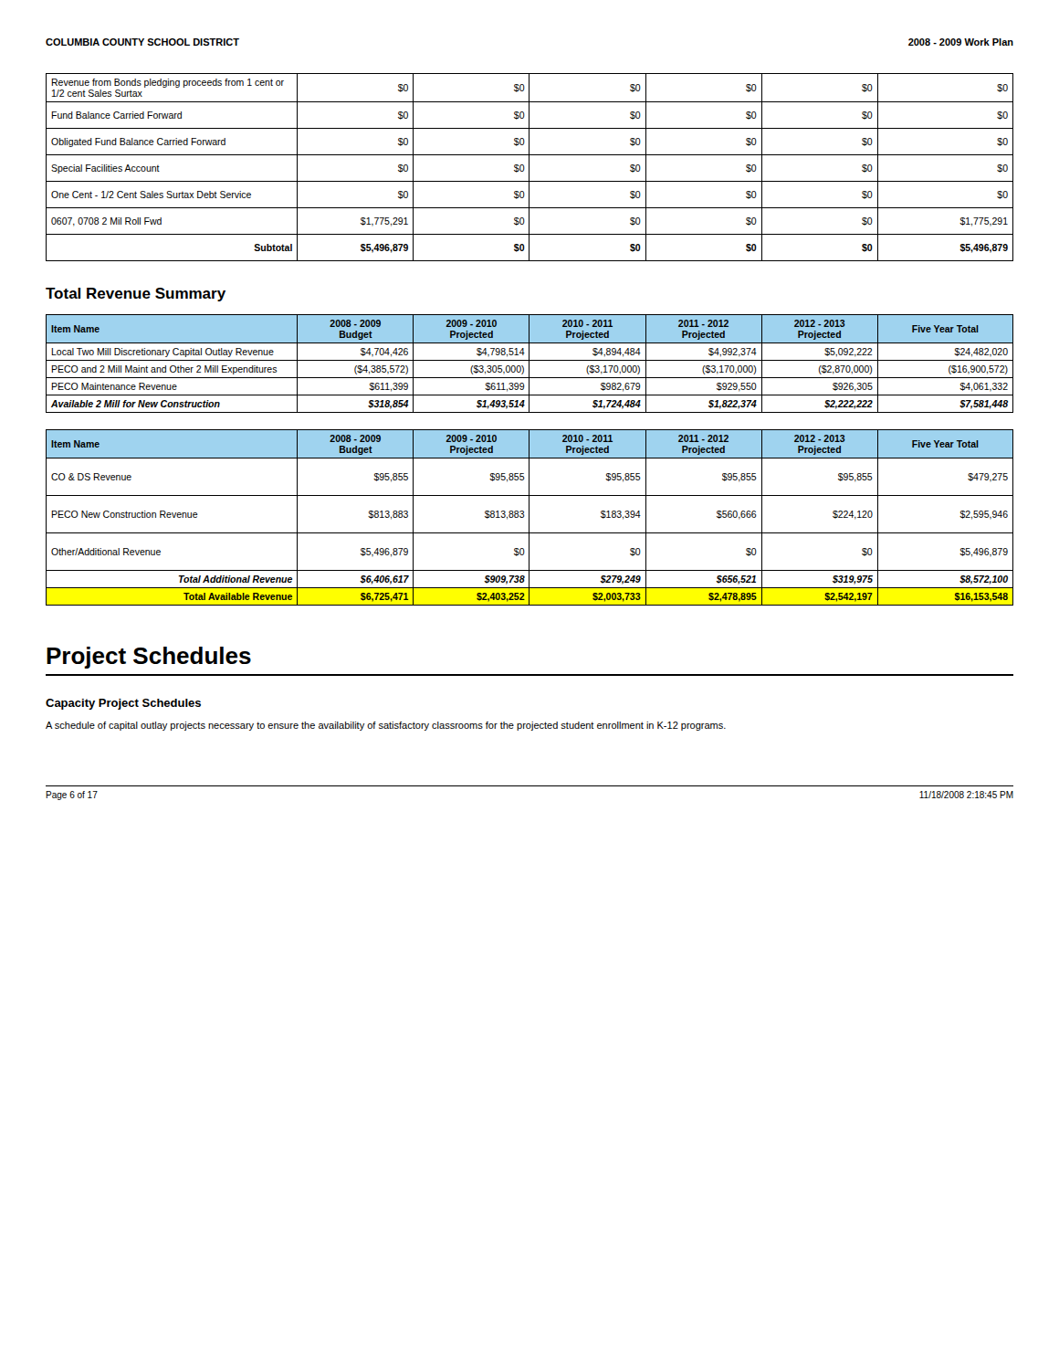COLUMBIA COUNTY SCHOOL DISTRICT
2008 - 2009 Work Plan
| Revenue from Bonds pledging proceeds from 1 cent or 1/2 cent Sales Surtax | $0 | $0 | $0 | $0 | $0 | $0 |
| Fund Balance Carried Forward | $0 | $0 | $0 | $0 | $0 | $0 |
| Obligated Fund Balance Carried Forward | $0 | $0 | $0 | $0 | $0 | $0 |
| Special Facilities Account | $0 | $0 | $0 | $0 | $0 | $0 |
| One Cent - 1/2 Cent Sales Surtax Debt Service | $0 | $0 | $0 | $0 | $0 | $0 |
| 0607, 0708 2 Mil Roll Fwd | $1,775,291 | $0 | $0 | $0 | $0 | $1,775,291 |
| Subtotal | $5,496,879 | $0 | $0 | $0 | $0 | $5,496,879 |
Total Revenue Summary
| Item Name | 2008 - 2009 Budget | 2009 - 2010 Projected | 2010 - 2011 Projected | 2011 - 2012 Projected | 2012 - 2013 Projected | Five Year Total |
| --- | --- | --- | --- | --- | --- | --- |
| Local Two Mill Discretionary Capital Outlay Revenue | $4,704,426 | $4,798,514 | $4,894,484 | $4,992,374 | $5,092,222 | $24,482,020 |
| PECO and 2 Mill Maint and Other 2 Mill Expenditures | ($4,385,572) | ($3,305,000) | ($3,170,000) | ($3,170,000) | ($2,870,000) | ($16,900,572) |
| PECO Maintenance Revenue | $611,399 | $611,399 | $982,679 | $929,550 | $926,305 | $4,061,332 |
| Available 2 Mill for New Construction | $318,854 | $1,493,514 | $1,724,484 | $1,822,374 | $2,222,222 | $7,581,448 |
| Item Name | 2008 - 2009 Budget | 2009 - 2010 Projected | 2010 - 2011 Projected | 2011 - 2012 Projected | 2012 - 2013 Projected | Five Year Total |
| --- | --- | --- | --- | --- | --- | --- |
| CO & DS Revenue | $95,855 | $95,855 | $95,855 | $95,855 | $95,855 | $479,275 |
| PECO New Construction Revenue | $813,883 | $813,883 | $183,394 | $560,666 | $224,120 | $2,595,946 |
| Other/Additional Revenue | $5,496,879 | $0 | $0 | $0 | $0 | $5,496,879 |
| Total Additional Revenue | $6,406,617 | $909,738 | $279,249 | $656,521 | $319,975 | $8,572,100 |
| Total Available Revenue | $6,725,471 | $2,403,252 | $2,003,733 | $2,478,895 | $2,542,197 | $16,153,548 |
Project Schedules
Capacity Project Schedules
A schedule of capital outlay projects necessary to ensure the availability of satisfactory classrooms for the projected student enrollment in K-12 programs.
Page 6 of 17
11/18/2008 2:18:45 PM